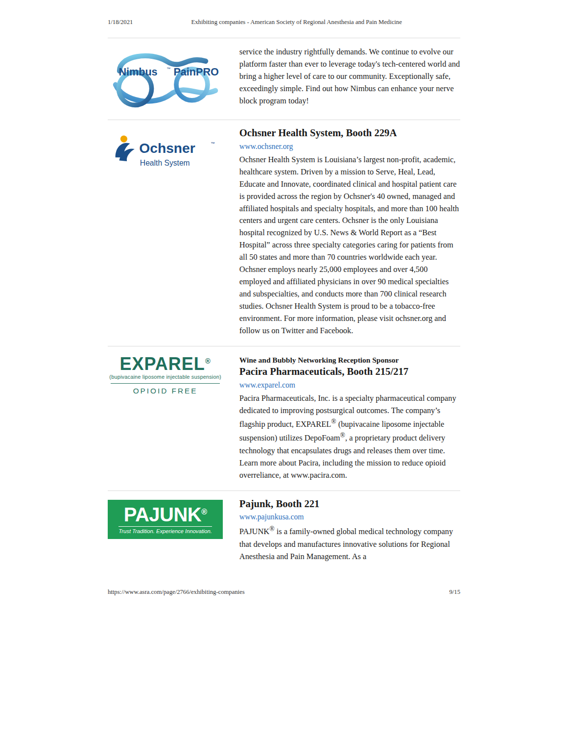1/18/2021
Exhibiting companies - American Society of Regional Anesthesia and Pain Medicine
Nimbus ™ PainPRO
service the industry rightfully demands. We continue to evolve our platform faster than ever to leverage today's tech-centered world and bring a higher level of care to our community. Exceptionally safe, exceedingly simple. Find out how Nimbus can enhance your nerve block program today!
Ochsner ™ Health System
Ochsner Health System, Booth 229A
www.ochsner.org
Ochsner Health System is Louisiana’s largest non-profit, academic, healthcare system. Driven by a mission to Serve, Heal, Lead, Educate and Innovate, coordinated clinical and hospital patient care is provided across the region by Ochsner's 40 owned, managed and affiliated hospitals and specialty hospitals, and more than 100 health centers and urgent care centers. Ochsner is the only Louisiana hospital recognized by U.S. News & World Report as a “Best Hospital” across three specialty categories caring for patients from all 50 states and more than 70 countries worldwide each year. Ochsner employs nearly 25,000 employees and over 4,500 employed and affiliated physicians in over 90 medical specialties and subspecialties, and conducts more than 700 clinical research studies. Ochsner Health System is proud to be a tobacco-free environment. For more information, please visit ochsner.org and follow us on Twitter and Facebook.
EXPAREL®
(bupivacaine liposome injectable suspension)
OPIOID FREE
Wine and Bubbly Networking Reception Sponsor
Pacira Pharmaceuticals, Booth 215/217
www.exparel.com
Pacira Pharmaceuticals, Inc. is a specialty pharmaceutical company dedicated to improving postsurgical outcomes. The company’s flagship product, EXPAREL® (bupivacaine liposome injectable suspension) utilizes DepoFoam®, a proprietary product delivery technology that encapsulates drugs and releases them over time. Learn more about Pacira, including the mission to reduce opioid overreliance, at www.pacira.com.
PAJUNK®
Trust Tradition. Experience Innovation.
Pajunk, Booth 221
www.pajunkusa.com
PAJUNK® is a family-owned global medical technology company that develops and manufactures innovative solutions for Regional Anesthesia and Pain Management. As a
https://www.asra.com/page/2766/exhibiting-companies
9/15